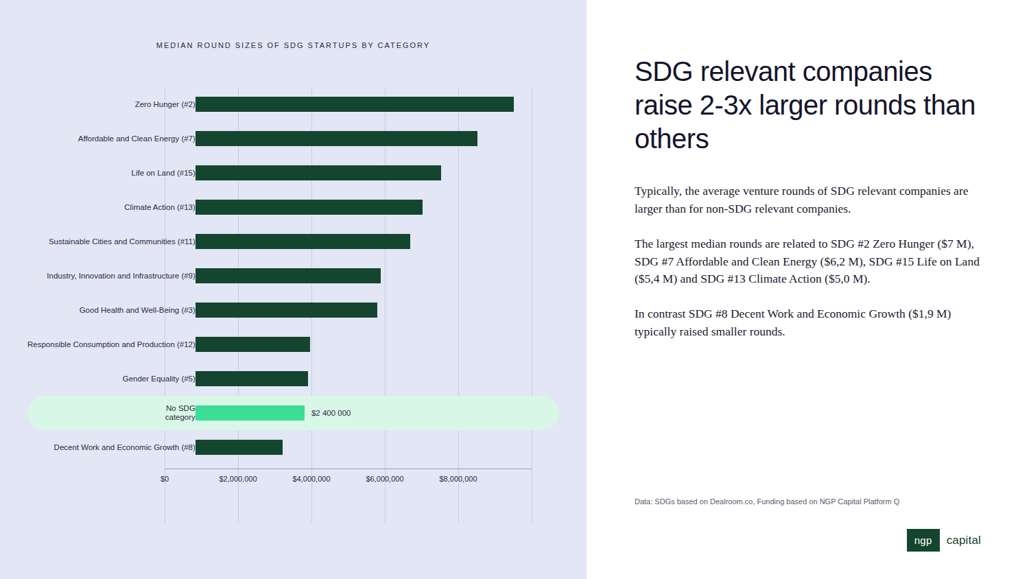Median round sizes of SDG startups by category
| Zero Hunger (#2) | |
| Affordable and Clean Energy (#7) | |
| Life on Land (#15) | |
| Climate Action (#13) | |
| Sustainable Cities and Communities (#11) | |
| Industry, Innovation and Infrastructure (#9) | |
| Good Health and Well-Being (#3) | |
| Responsible Consumption and Production (#12) | |
| Gender Equality (#5) | |
| No SDG category | $2 400 000 |
| Decent Work and Economic Growth (#8) | |
$0 $2,000,000 $4,000,000 $6,000,000 $8,000,000
SDG relevant companies raise 2-3x larger rounds than others
Typically, the average venture rounds of SDG relevant companies are larger than for non-SDG relevant companies.
The largest median rounds are related to SDG #2 Zero Hunger ($7 M), SDG #7 Affordable and Clean Energy ($6,2 M), SDG #15 Life on Land ($5,4 M) and SDG #13 Climate Action ($5,0 M).
In contrast SDG #8 Decent Work and Economic Growth ($1,9 M) typically raised smaller rounds.
Data: SDGs based on Dealroom.co, Funding based on NGP Capital Platform Q
ngp capital